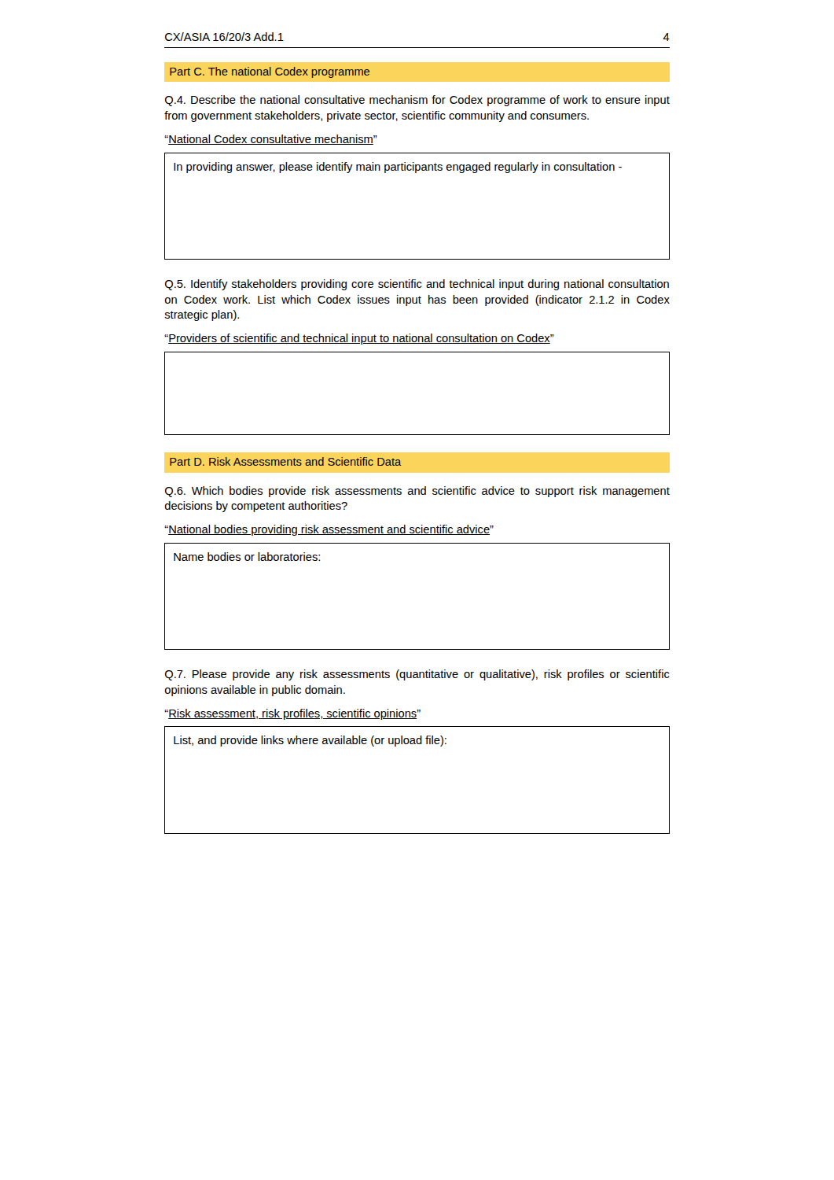CX/ASIA 16/20/3 Add.1
4
Part C. The national Codex programme
Q.4. Describe the national consultative mechanism for Codex programme of work to ensure input from government stakeholders, private sector, scientific community and consumers.
“National Codex consultative mechanism”
In providing answer, please identify main participants engaged regularly in consultation -
Q.5. Identify stakeholders providing core scientific and technical input during national consultation on Codex work. List which Codex issues input has been provided (indicator 2.1.2 in Codex strategic plan).
“Providers of scientific and technical input to national consultation on Codex”
Part D. Risk Assessments and Scientific Data
Q.6. Which bodies provide risk assessments and scientific advice to support risk management decisions by competent authorities?
“National bodies providing risk assessment and scientific advice”
Name bodies or laboratories:
Q.7. Please provide any risk assessments (quantitative or qualitative), risk profiles or scientific opinions available in public domain.
“Risk assessment, risk profiles, scientific opinions”
List, and provide links where available (or upload file):